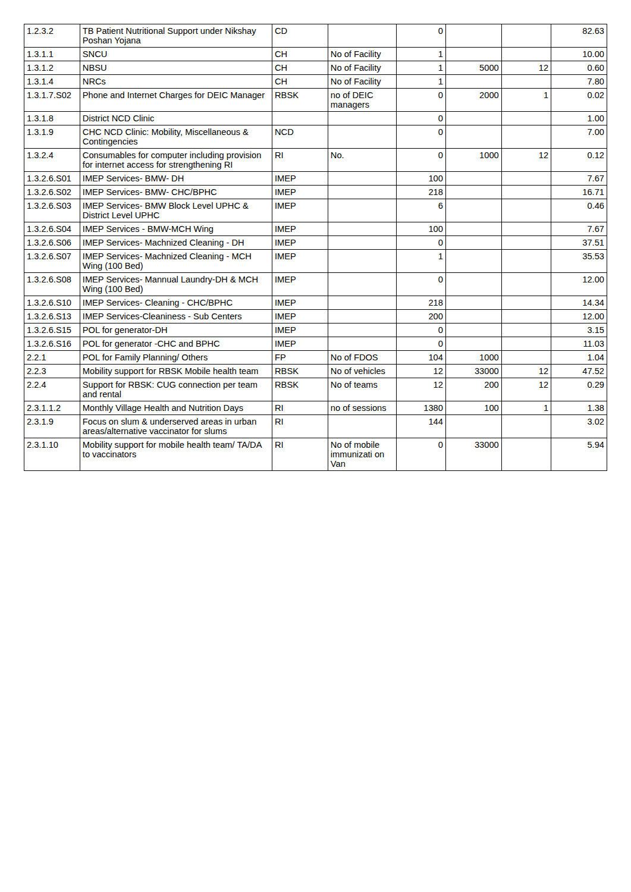| 1.2.3.2 | TB Patient Nutritional Support under Nikshay Poshan Yojana | CD | | 0 | | | 82.63 |
| 1.3.1.1 | SNCU | CH | No of Facility | 1 | | | 10.00 |
| 1.3.1.2 | NBSU | CH | No of Facility | 1 | 5000 | 12 | 0.60 |
| 1.3.1.4 | NRCs | CH | No of Facility | 1 | | | 7.80 |
| 1.3.1.7.S02 | Phone and Internet Charges for DEIC Manager | RBSK | no of DEIC managers | 0 | 2000 | 1 | 0.02 |
| 1.3.1.8 | District NCD Clinic | | | 0 | | | 1.00 |
| 1.3.1.9 | CHC NCD Clinic: Mobility, Miscellaneous & Contingencies | NCD | | 0 | | | 7.00 |
| 1.3.2.4 | Consumables for computer including provision for internet access for strengthening RI | RI | No. | 0 | 1000 | 12 | 0.12 |
| 1.3.2.6.S01 | IMEP Services- BMW- DH | IMEP | | 100 | | | 7.67 |
| 1.3.2.6.S02 | IMEP Services- BMW- CHC/BPHC | IMEP | | 218 | | | 16.71 |
| 1.3.2.6.S03 | IMEP Services- BMW Block Level UPHC & District Level UPHC | IMEP | | 6 | | | 0.46 |
| 1.3.2.6.S04 | IMEP Services - BMW-MCH Wing | IMEP | | 100 | | | 7.67 |
| 1.3.2.6.S06 | IMEP Services- Machnized Cleaning - DH | IMEP | | 0 | | | 37.51 |
| 1.3.2.6.S07 | IMEP Services- Machnized Cleaning - MCH Wing (100 Bed) | IMEP | | 1 | | | 35.53 |
| 1.3.2.6.S08 | IMEP Services- Mannual Laundry-DH & MCH Wing (100 Bed) | IMEP | | 0 | | | 12.00 |
| 1.3.2.6.S10 | IMEP Services- Cleaning - CHC/BPHC | IMEP | | 218 | | | 14.34 |
| 1.3.2.6.S13 | IMEP Services-Cleaniness - Sub Centers | IMEP | | 200 | | | 12.00 |
| 1.3.2.6.S15 | POL for generator-DH | IMEP | | 0 | | | 3.15 |
| 1.3.2.6.S16 | POL for generator -CHC and BPHC | IMEP | | 0 | | | 11.03 |
| 2.2.1 | POL for Family Planning/ Others | FP | No of FDOS | 104 | 1000 | | 1.04 |
| 2.2.3 | Mobility support for RBSK Mobile health team | RBSK | No of vehicles | 12 | 33000 | 12 | 47.52 |
| 2.2.4 | Support for RBSK: CUG connection per team and rental | RBSK | No of teams | 12 | 200 | 12 | 0.29 |
| 2.3.1.1.2 | Monthly Village Health and Nutrition Days | RI | no of sessions | 1380 | 100 | 1 | 1.38 |
| 2.3.1.9 | Focus on slum & underserved areas in urban areas/alternative vaccinator for slums | RI | | 144 | | | 3.02 |
| 2.3.1.10 | Mobility support for mobile health team/ TA/DA to vaccinators | RI | No of mobile immunizati on Van | 0 | 33000 | | 5.94 |